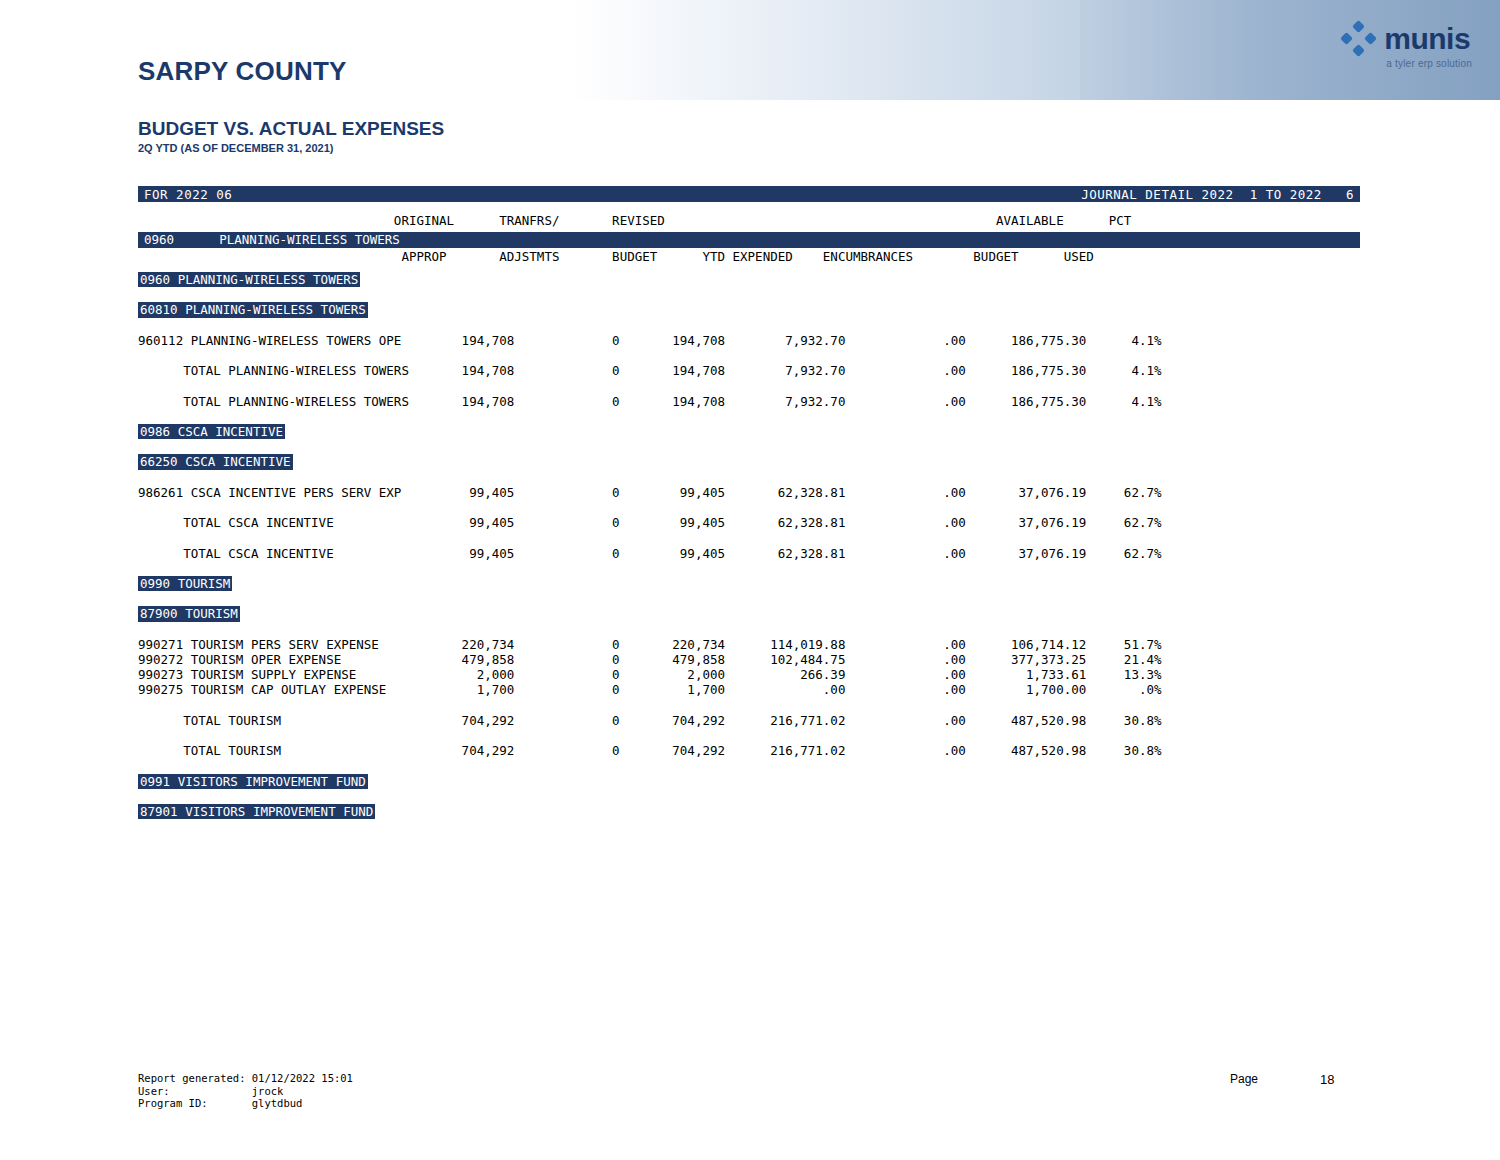munis
a tyler erp solution
SARPY COUNTY
BUDGET VS. ACTUAL EXPENSES
2Q YTD (AS OF DECEMBER 31, 2021)
FOR 2022 06
JOURNAL DETAIL 2022 1 TO 2022 6
ORIGINAL TRANFRS/ REVISED AVAILABLE PCT
0960 PLANNING-WIRELESS TOWERS
APPROP ADJSTMTS BUDGET YTD EXPENDED ENCUMBRANCES BUDGET USED
0960 PLANNING-WIRELESS TOWERS 60810 PLANNING-WIRELESS TOWERS 960112 PLANNING-WIRELESS TOWERS OPE 194,708 0 194,708 7,932.70 .00 186,775.30 4.1% TOTAL PLANNING-WIRELESS TOWERS 194,708 0 194,708 7,932.70 .00 186,775.30 4.1% TOTAL PLANNING-WIRELESS TOWERS 194,708 0 194,708 7,932.70 .00 186,775.30 4.1% 0986 CSCA INCENTIVE 66250 CSCA INCENTIVE 986261 CSCA INCENTIVE PERS SERV EXP 99,405 0 99,405 62,328.81 .00 37,076.19 62.7% TOTAL CSCA INCENTIVE 99,405 0 99,405 62,328.81 .00 37,076.19 62.7% TOTAL CSCA INCENTIVE 99,405 0 99,405 62,328.81 .00 37,076.19 62.7% 0990 TOURISM 87900 TOURISM 990271 TOURISM PERS SERV EXPENSE 220,734 0 220,734 114,019.88 .00 106,714.12 51.7% 990272 TOURISM OPER EXPENSE 479,858 0 479,858 102,484.75 .00 377,373.25 21.4% 990273 TOURISM SUPPLY EXPENSE 2,000 0 2,000 266.39 .00 1,733.61 13.3% 990275 TOURISM CAP OUTLAY EXPENSE 1,700 0 1,700 .00 .00 1,700.00 .0% TOTAL TOURISM 704,292 0 704,292 216,771.02 .00 487,520.98 30.8% TOTAL TOURISM 704,292 0 704,292 216,771.02 .00 487,520.98 30.8% 0991 VISITORS IMPROVEMENT FUND 87901 VISITORS IMPROVEMENT FUND
Report generated: 01/12/2022 15:01 User: jrock Program ID: glytdbud
Page18